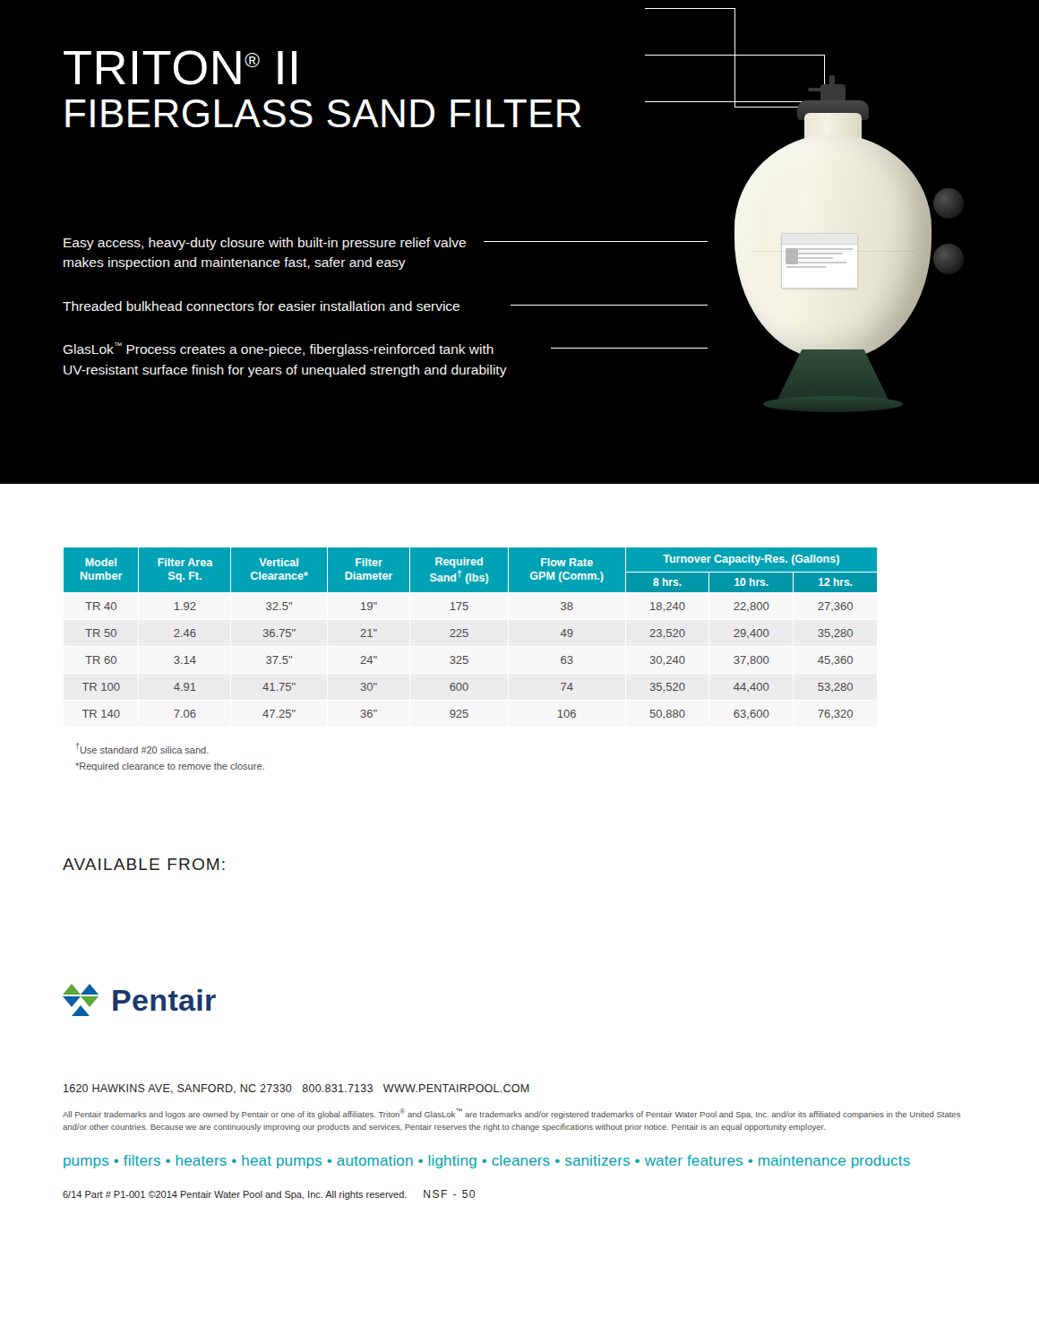TRITON® II FIBERGLASS SAND FILTER
Easy access, heavy-duty closure with built-in pressure relief valve
makes inspection and maintenance fast, safer and easy
Threaded bulkhead connectors for easier installation and service
GlasLok™ Process creates a one-piece, fiberglass-reinforced tank with
UV-resistant surface finish for years of unequaled strength and durability
| Model Number | Filter Area Sq. Ft. | Vertical Clearance* | Filter Diameter | Required Sand † (lbs) | Flow Rate GPM (Comm.) | Turnover Capacity-Res. (Gallons) |
| --- | --- | --- | --- | --- | --- | --- |
| 8 hrs. | 10 hrs. | 12 hrs. |
| TR 40 | 1.92 | 32.5" | 19" | 175 | 38 | 18,240 | 22,800 | 27,360 |
| TR 50 | 2.46 | 36.75" | 21" | 225 | 49 | 23,520 | 29,400 | 35,280 |
| TR 60 | 3.14 | 37.5" | 24" | 325 | 63 | 30,240 | 37,800 | 45,360 |
| TR 100 | 4.91 | 41.75" | 30" | 600 | 74 | 35,520 | 44,400 | 53,280 |
| TR 140 | 7.06 | 47.25" | 36" | 925 | 106 | 50,880 | 63,600 | 76,320 |
†Use standard #20 silica sand.
*Required clearance to remove the closure.
AVAILABLE FROM:
Pentair
1620 HAWKINS AVE, SANFORD, NC 27330 800.831.7133 WWW.PENTAIRPOOL.COM
All Pentair trademarks and logos are owned by Pentair or one of its global affiliates. Triton® and GlasLok™ are trademarks and/or registered trademarks of Pentair Water Pool and Spa, Inc. and/or its affiliated companies in the United States and/or other countries. Because we are continuously improving our products and services, Pentair reserves the right to change specifications without prior notice. Pentair is an equal opportunity employer.
pumps • filters • heaters • heat pumps • automation • lighting • cleaners • sanitizers • water features • maintenance products
6/14 Part # P1-001 ©2014 Pentair Water Pool and Spa, Inc. All rights reserved. NSF - 50